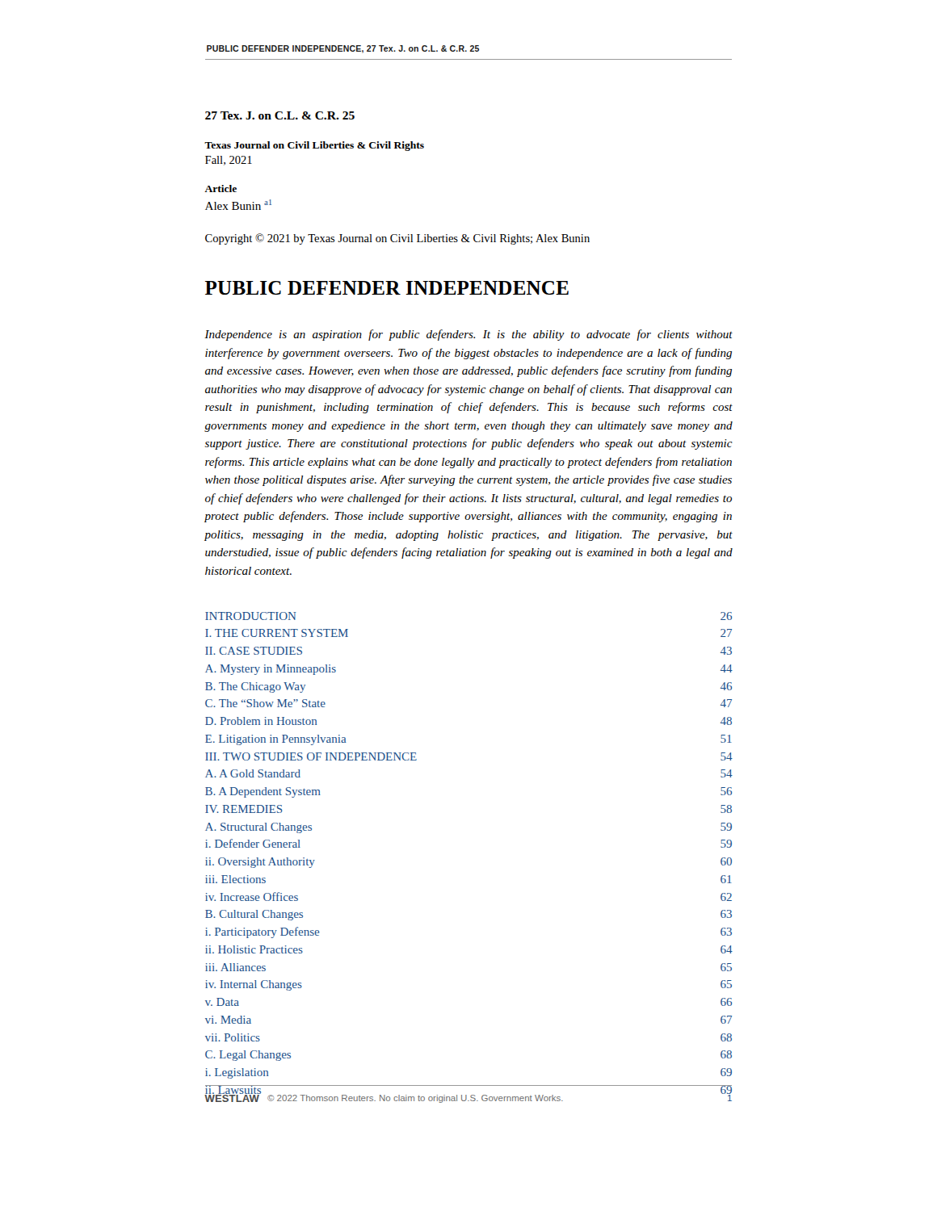PUBLIC DEFENDER INDEPENDENCE, 27 Tex. J. on C.L. & C.R. 25
27 Tex. J. on C.L. & C.R. 25
Texas Journal on Civil Liberties & Civil Rights
Fall, 2021
Article
Alex Bunin a1
Copyright © 2021 by Texas Journal on Civil Liberties & Civil Rights; Alex Bunin
PUBLIC DEFENDER INDEPENDENCE
Independence is an aspiration for public defenders. It is the ability to advocate for clients without interference by government overseers. Two of the biggest obstacles to independence are a lack of funding and excessive cases. However, even when those are addressed, public defenders face scrutiny from funding authorities who may disapprove of advocacy for systemic change on behalf of clients. That disapproval can result in punishment, including termination of chief defenders. This is because such reforms cost governments money and expedience in the short term, even though they can ultimately save money and support justice. There are constitutional protections for public defenders who speak out about systemic reforms. This article explains what can be done legally and practically to protect defenders from retaliation when those political disputes arise. After surveying the current system, the article provides five case studies of chief defenders who were challenged for their actions. It lists structural, cultural, and legal remedies to protect public defenders. Those include supportive oversight, alliances with the community, engaging in politics, messaging in the media, adopting holistic practices, and litigation. The pervasive, but understudied, issue of public defenders facing retaliation for speaking out is examined in both a legal and historical context.
| INTRODUCTION | 26 |
| I. THE CURRENT SYSTEM | 27 |
| II. CASE STUDIES | 43 |
| A. Mystery in Minneapolis | 44 |
| B. The Chicago Way | 46 |
| C. The “Show Me” State | 47 |
| D. Problem in Houston | 48 |
| E. Litigation in Pennsylvania | 51 |
| III. TWO STUDIES OF INDEPENDENCE | 54 |
| A. A Gold Standard | 54 |
| B. A Dependent System | 56 |
| IV. REMEDIES | 58 |
| A. Structural Changes | 59 |
| i. Defender General | 59 |
| ii. Oversight Authority | 60 |
| iii. Elections | 61 |
| iv. Increase Offices | 62 |
| B. Cultural Changes | 63 |
| i. Participatory Defense | 63 |
| ii. Holistic Practices | 64 |
| iii. Alliances | 65 |
| iv. Internal Changes | 65 |
| v. Data | 66 |
| vi. Media | 67 |
| vii. Politics | 68 |
| C. Legal Changes | 68 |
| i. Legislation | 69 |
| ii. Lawsuits | 69 |
WESTLAW © 2022 Thomson Reuters. No claim to original U.S. Government Works.
1